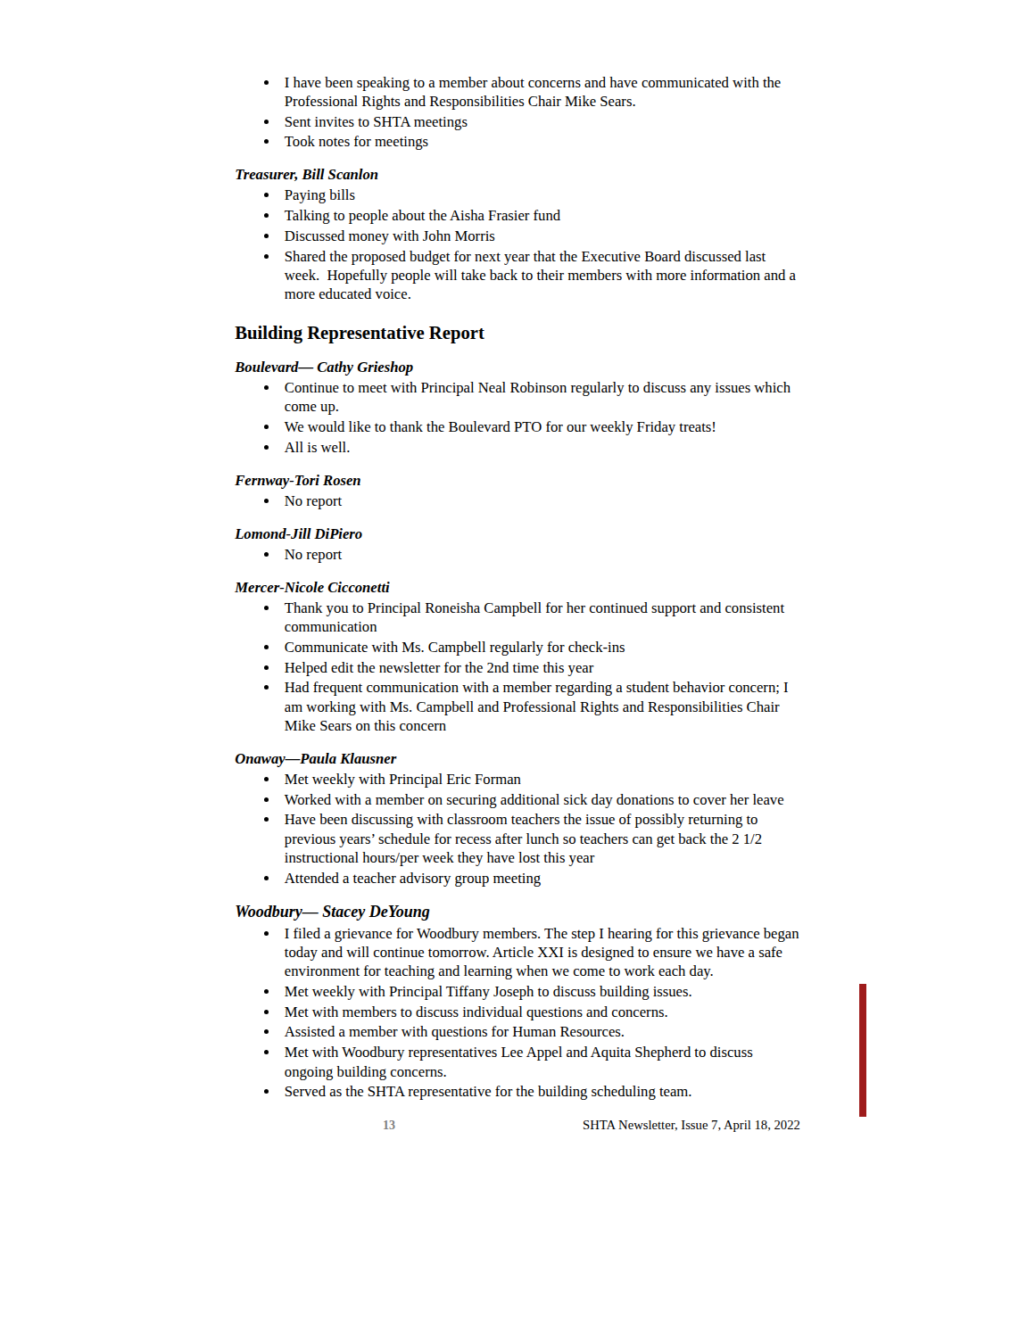I have been speaking to a member about concerns and have communicated with the Professional Rights and Responsibilities Chair Mike Sears.
Sent invites to SHTA meetings
Took notes for meetings
Treasurer, Bill Scanlon
Paying bills
Talking to people about the Aisha Frasier fund
Discussed money with John Morris
Shared the proposed budget for next year that the Executive Board discussed last week. Hopefully people will take back to their members with more information and a more educated voice.
Building Representative Report
Boulevard— Cathy Grieshop
Continue to meet with Principal Neal Robinson regularly to discuss any issues which come up.
We would like to thank the Boulevard PTO for our weekly Friday treats!
All is well.
Fernway-Tori Rosen
No report
Lomond-Jill DiPiero
No report
Mercer-Nicole Cicconetti
Thank you to Principal Roneisha Campbell for her continued support and consistent communication
Communicate with Ms. Campbell regularly for check-ins
Helped edit the newsletter for the 2nd time this year
Had frequent communication with a member regarding a student behavior concern; I am working with Ms. Campbell and Professional Rights and Responsibilities Chair Mike Sears on this concern
Onaway—Paula Klausner
Met weekly with Principal Eric Forman
Worked with a member on securing additional sick day donations to cover her leave
Have been discussing with classroom teachers the issue of possibly returning to previous years’ schedule for recess after lunch so teachers can get back the 2 1/2 instructional hours/per week they have lost this year
Attended a teacher advisory group meeting
Woodbury— Stacey DeYoung
I filed a grievance for Woodbury members. The step I hearing for this grievance began today and will continue tomorrow. Article XXI is designed to ensure we have a safe environment for teaching and learning when we come to work each day.
Met weekly with Principal Tiffany Joseph to discuss building issues.
Met with members to discuss individual questions and concerns.
Assisted a member with questions for Human Resources.
Met with Woodbury representatives Lee Appel and Aquita Shepherd to discuss ongoing building concerns.
Served as the SHTA representative for the building scheduling team.
13 SHTA Newsletter, Issue 7, April 18, 2022